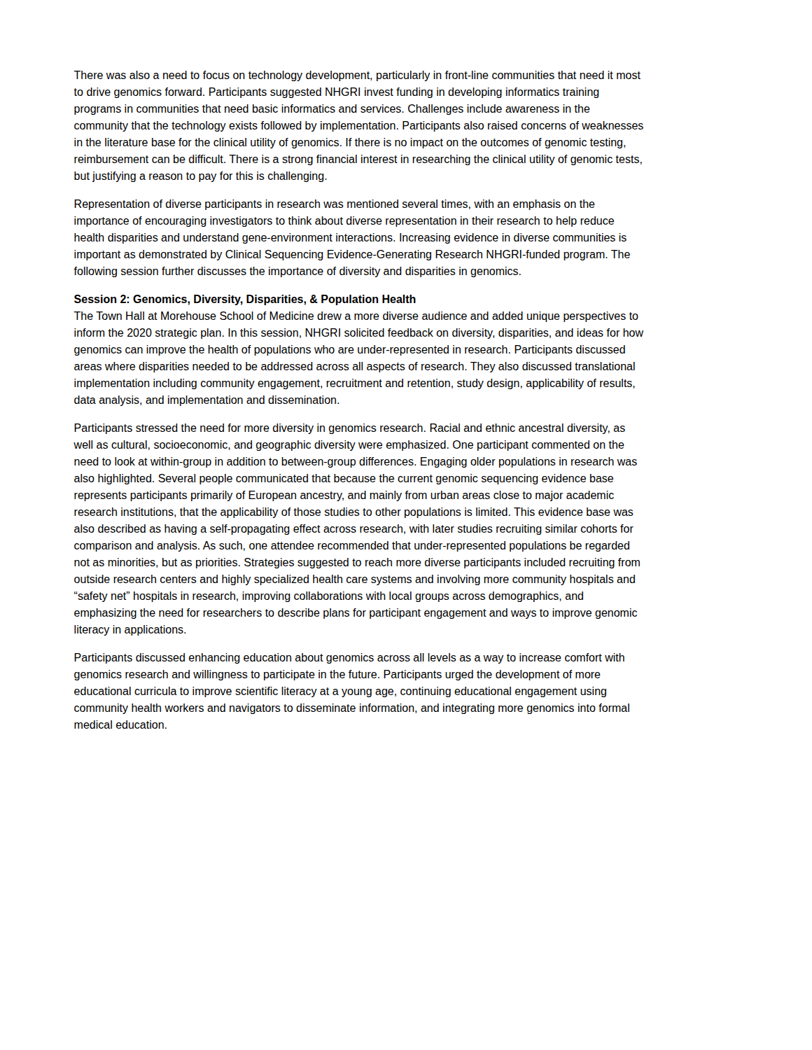There was also a need to focus on technology development, particularly in front-line communities that need it most to drive genomics forward. Participants suggested NHGRI invest funding in developing informatics training programs in communities that need basic informatics and services. Challenges include awareness in the community that the technology exists followed by implementation. Participants also raised concerns of weaknesses in the literature base for the clinical utility of genomics. If there is no impact on the outcomes of genomic testing, reimbursement can be difficult. There is a strong financial interest in researching the clinical utility of genomic tests, but justifying a reason to pay for this is challenging.
Representation of diverse participants in research was mentioned several times, with an emphasis on the importance of encouraging investigators to think about diverse representation in their research to help reduce health disparities and understand gene-environment interactions. Increasing evidence in diverse communities is important as demonstrated by Clinical Sequencing Evidence-Generating Research NHGRI-funded program. The following session further discusses the importance of diversity and disparities in genomics.
Session 2: Genomics, Diversity, Disparities, & Population Health
The Town Hall at Morehouse School of Medicine drew a more diverse audience and added unique perspectives to inform the 2020 strategic plan. In this session, NHGRI solicited feedback on diversity, disparities, and ideas for how genomics can improve the health of populations who are under-represented in research. Participants discussed areas where disparities needed to be addressed across all aspects of research. They also discussed translational implementation including community engagement, recruitment and retention, study design, applicability of results, data analysis, and implementation and dissemination.
Participants stressed the need for more diversity in genomics research. Racial and ethnic ancestral diversity, as well as cultural, socioeconomic, and geographic diversity were emphasized. One participant commented on the need to look at within-group in addition to between-group differences. Engaging older populations in research was also highlighted. Several people communicated that because the current genomic sequencing evidence base represents participants primarily of European ancestry, and mainly from urban areas close to major academic research institutions, that the applicability of those studies to other populations is limited. This evidence base was also described as having a self-propagating effect across research, with later studies recruiting similar cohorts for comparison and analysis. As such, one attendee recommended that under-represented populations be regarded not as minorities, but as priorities. Strategies suggested to reach more diverse participants included recruiting from outside research centers and highly specialized health care systems and involving more community hospitals and “safety net” hospitals in research, improving collaborations with local groups across demographics, and emphasizing the need for researchers to describe plans for participant engagement and ways to improve genomic literacy in applications.
Participants discussed enhancing education about genomics across all levels as a way to increase comfort with genomics research and willingness to participate in the future. Participants urged the development of more educational curricula to improve scientific literacy at a young age, continuing educational engagement using community health workers and navigators to disseminate information, and integrating more genomics into formal medical education.